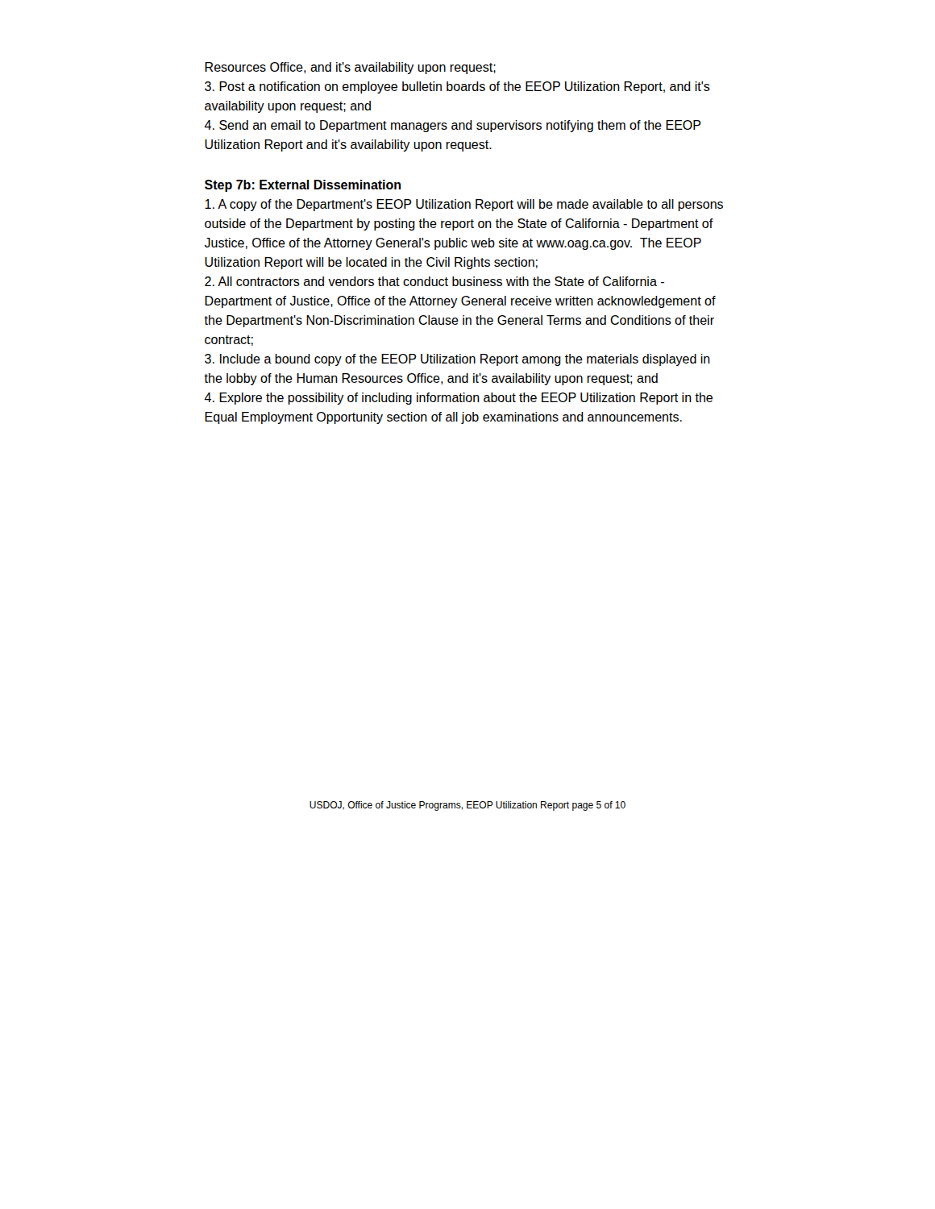Resources Office, and it's availability upon request;
3. Post a notification on employee bulletin boards of the EEOP Utilization Report, and it's availability upon request; and
4. Send an email to Department managers and supervisors notifying them of the EEOP Utilization Report and it's availability upon request.
Step 7b: External Dissemination
1. A copy of the Department's EEOP Utilization Report will be made available to all persons outside of the Department by posting the report on the State of California - Department of Justice, Office of the Attorney General's public web site at www.oag.ca.gov. The EEOP Utilization Report will be located in the Civil Rights section;
2. All contractors and vendors that conduct business with the State of California - Department of Justice, Office of the Attorney General receive written acknowledgement of the Department's Non-Discrimination Clause in the General Terms and Conditions of their contract;
3. Include a bound copy of the EEOP Utilization Report among the materials displayed in the lobby of the Human Resources Office, and it's availability upon request; and
4. Explore the possibility of including information about the EEOP Utilization Report in the Equal Employment Opportunity section of all job examinations and announcements.
USDOJ, Office of Justice Programs, EEOP Utilization Report page 5 of 10